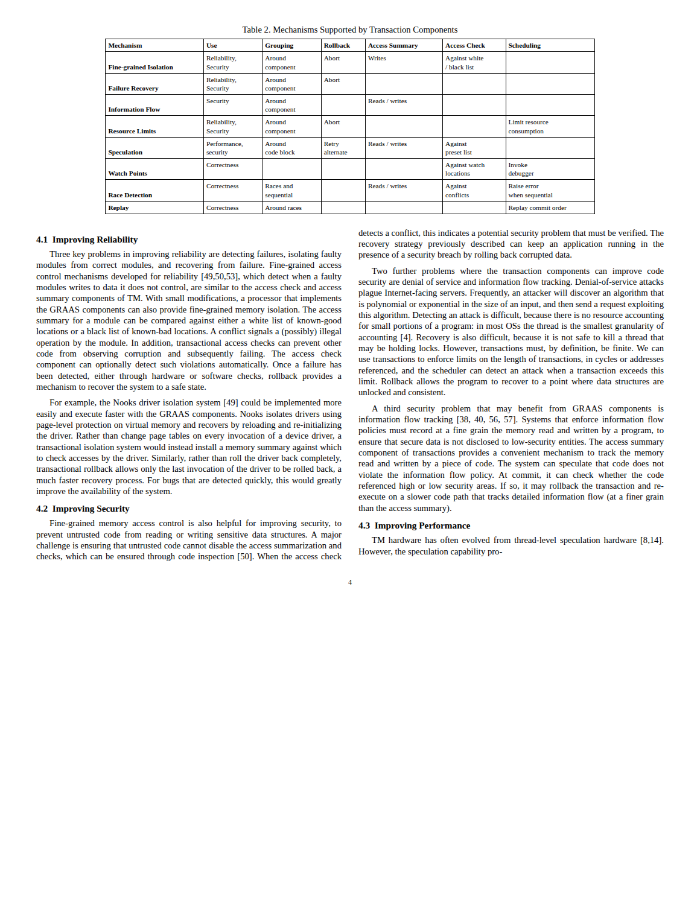Table 2. Mechanisms Supported by Transaction Components
| Mechanism | Use | Grouping | Rollback | Access Summary | Access Check | Scheduling |
| --- | --- | --- | --- | --- | --- | --- |
| Fine-grained Isolation | Reliability, Security | Around component | Abort | Writes | Against white / black list | |
| Failure Recovery | Reliability, Security | Around component | Abort | | | |
| Information Flow | Security | Around component | | Reads / writes | | |
| Resource Limits | Reliability, Security | Around component | Abort | | | Limit resource consumption |
| Speculation | Performance, security | Around code block | Retry alternate | Reads / writes | Against preset list | |
| Watch Points | Correctness | | | | Against watch locations | Invoke debugger |
| Race Detection | Correctness | Races and sequential | | Reads / writes | Against conflicts | Raise error when sequential |
| Replay | Correctness | Around races | | | | Replay commit order |
4.1 Improving Reliability
Three key problems in improving reliability are detecting failures, isolating faulty modules from correct modules, and recovering from failure. Fine-grained access control mechanisms developed for reliability [49,50,53], which detect when a faulty modules writes to data it does not control, are similar to the access check and access summary components of TM. With small modifications, a processor that implements the GRAAS components can also provide fine-grained memory isolation. The access summary for a module can be compared against either a white list of known-good locations or a black list of known-bad locations. A conflict signals a (possibly) illegal operation by the module. In addition, transactional access checks can prevent other code from observing corruption and subsequently failing. The access check component can optionally detect such violations automatically. Once a failure has been detected, either through hardware or software checks, rollback provides a mechanism to recover the system to a safe state.
For example, the Nooks driver isolation system [49] could be implemented more easily and execute faster with the GRAAS components. Nooks isolates drivers using page-level protection on virtual memory and recovers by reloading and re-initializing the driver. Rather than change page tables on every invocation of a device driver, a transactional isolation system would instead install a memory summary against which to check accesses by the driver. Similarly, rather than roll the driver back completely, transactional rollback allows only the last invocation of the driver to be rolled back, a much faster recovery process. For bugs that are detected quickly, this would greatly improve the availability of the system.
4.2 Improving Security
Fine-grained memory access control is also helpful for improving security, to prevent untrusted code from reading or writing sensitive data structures. A major challenge is ensuring that untrusted code cannot disable the access summarization and checks, which can be ensured through code inspection [50]. When the access check detects a conflict, this indicates a potential security problem that must be verified. The recovery strategy previously described can keep an application running in the presence of a security breach by rolling back corrupted data.
Two further problems where the transaction components can improve code security are denial of service and information flow tracking. Denial-of-service attacks plague Internet-facing servers. Frequently, an attacker will discover an algorithm that is polynomial or exponential in the size of an input, and then send a request exploiting this algorithm. Detecting an attack is difficult, because there is no resource accounting for small portions of a program: in most OSs the thread is the smallest granularity of accounting [4]. Recovery is also difficult, because it is not safe to kill a thread that may be holding locks. However, transactions must, by definition, be finite. We can use transactions to enforce limits on the length of transactions, in cycles or addresses referenced, and the scheduler can detect an attack when a transaction exceeds this limit. Rollback allows the program to recover to a point where data structures are unlocked and consistent.
A third security problem that may benefit from GRAAS components is information flow tracking [38, 40, 56, 57]. Systems that enforce information flow policies must record at a fine grain the memory read and written by a program, to ensure that secure data is not disclosed to low-security entities. The access summary component of transactions provides a convenient mechanism to track the memory read and written by a piece of code. The system can speculate that code does not violate the information flow policy. At commit, it can check whether the code referenced high or low security areas. If so, it may rollback the transaction and re-execute on a slower code path that tracks detailed information flow (at a finer grain than the access summary).
4.3 Improving Performance
TM hardware has often evolved from thread-level speculation hardware [8,14]. However, the speculation capability pro-
4